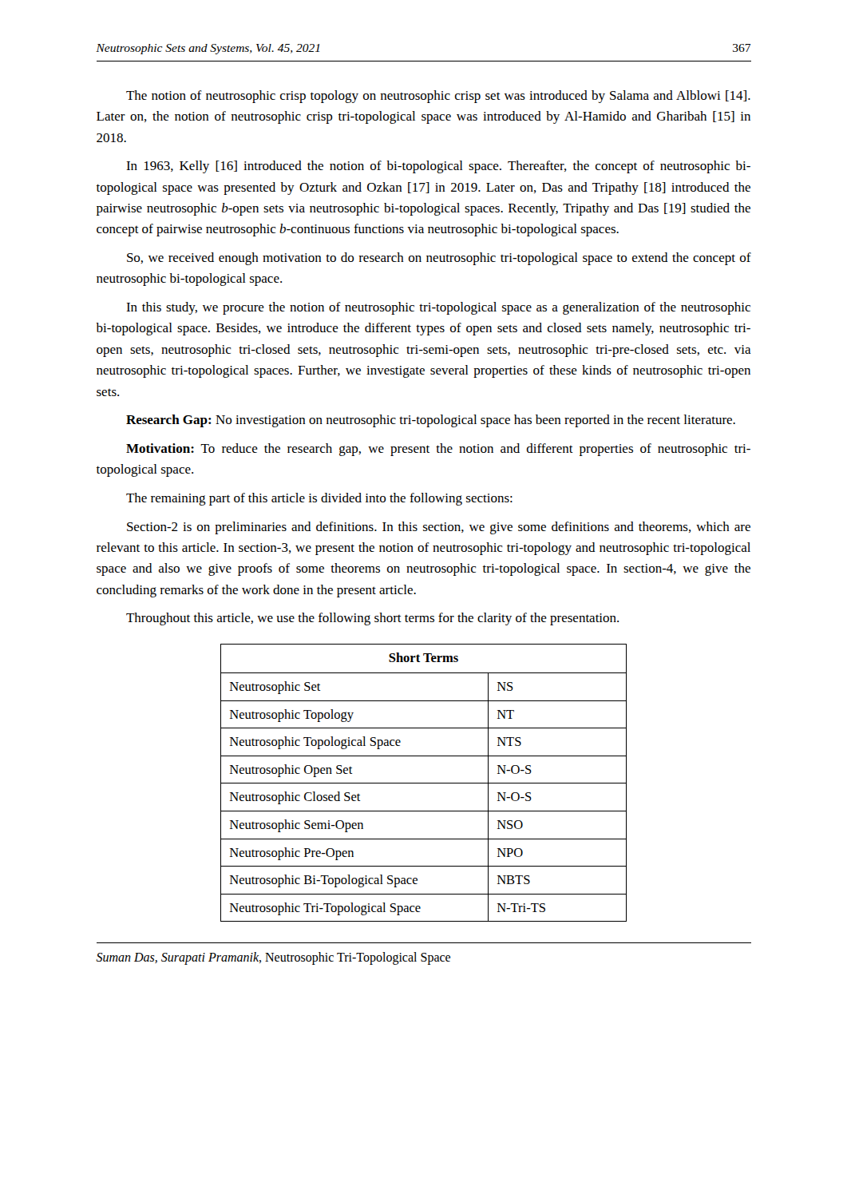Neutrosophic Sets and Systems, Vol. 45, 2021 367
The notion of neutrosophic crisp topology on neutrosophic crisp set was introduced by Salama and Alblowi [14]. Later on, the notion of neutrosophic crisp tri-topological space was introduced by Al-Hamido and Gharibah [15] in 2018.
In 1963, Kelly [16] introduced the notion of bi-topological space. Thereafter, the concept of neutrosophic bi-topological space was presented by Ozturk and Ozkan [17] in 2019. Later on, Das and Tripathy [18] introduced the pairwise neutrosophic b-open sets via neutrosophic bi-topological spaces. Recently, Tripathy and Das [19] studied the concept of pairwise neutrosophic b-continuous functions via neutrosophic bi-topological spaces.
So, we received enough motivation to do research on neutrosophic tri-topological space to extend the concept of neutrosophic bi-topological space.
In this study, we procure the notion of neutrosophic tri-topological space as a generalization of the neutrosophic bi-topological space. Besides, we introduce the different types of open sets and closed sets namely, neutrosophic tri-open sets, neutrosophic tri-closed sets, neutrosophic tri-semi-open sets, neutrosophic tri-pre-closed sets, etc. via neutrosophic tri-topological spaces. Further, we investigate several properties of these kinds of neutrosophic tri-open sets.
Research Gap: No investigation on neutrosophic tri-topological space has been reported in the recent literature.
Motivation: To reduce the research gap, we present the notion and different properties of neutrosophic tri-topological space.
The remaining part of this article is divided into the following sections:
Section-2 is on preliminaries and definitions. In this section, we give some definitions and theorems, which are relevant to this article. In section-3, we present the notion of neutrosophic tri-topology and neutrosophic tri-topological space and also we give proofs of some theorems on neutrosophic tri-topological space. In section-4, we give the concluding remarks of the work done in the present article.
Throughout this article, we use the following short terms for the clarity of the presentation.
Short Terms
| Neutrosophic Set | NS |
| Neutrosophic Topology | NT |
| Neutrosophic Topological Space | NTS |
| Neutrosophic Open Set | N-O-S |
| Neutrosophic Closed Set | N-O-S |
| Neutrosophic Semi-Open | NSO |
| Neutrosophic Pre-Open | NPO |
| Neutrosophic Bi-Topological Space | NBTS |
| Neutrosophic Tri-Topological Space | N-Tri-TS |
Suman Das, Surapati Pramanik, Neutrosophic Tri-Topological Space